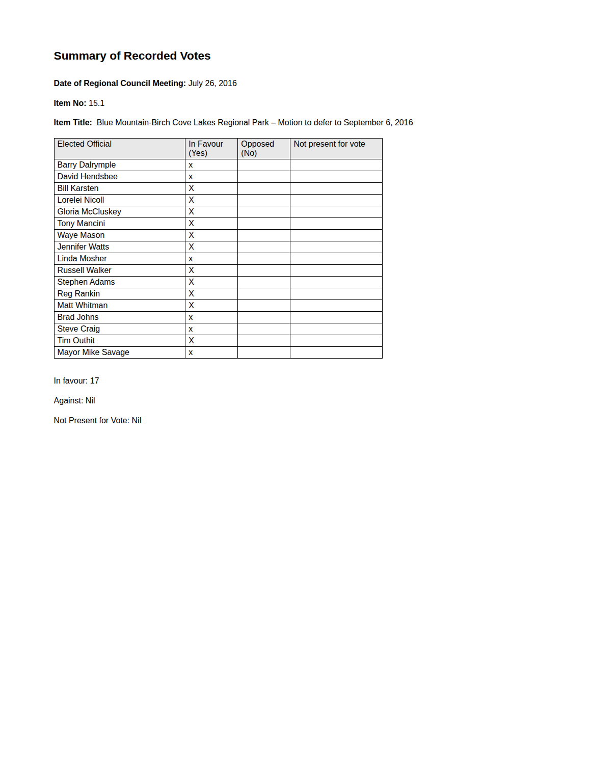Summary of Recorded Votes
Date of Regional Council Meeting: July 26, 2016
Item No: 15.1
Item Title: Blue Mountain-Birch Cove Lakes Regional Park – Motion to defer to September 6, 2016
| Elected Official | In Favour (Yes) | Opposed (No) | Not present for vote |
| --- | --- | --- | --- |
| Barry Dalrymple | x | | |
| David Hendsbee | x | | |
| Bill Karsten | X | | |
| Lorelei Nicoll | X | | |
| Gloria McCluskey | X | | |
| Tony Mancini | X | | |
| Waye Mason | X | | |
| Jennifer Watts | X | | |
| Linda Mosher | x | | |
| Russell Walker | X | | |
| Stephen Adams | X | | |
| Reg Rankin | X | | |
| Matt Whitman | X | | |
| Brad Johns | x | | |
| Steve Craig | x | | |
| Tim Outhit | X | | |
| Mayor Mike Savage | x | | |
In favour: 17
Against: Nil
Not Present for Vote: Nil